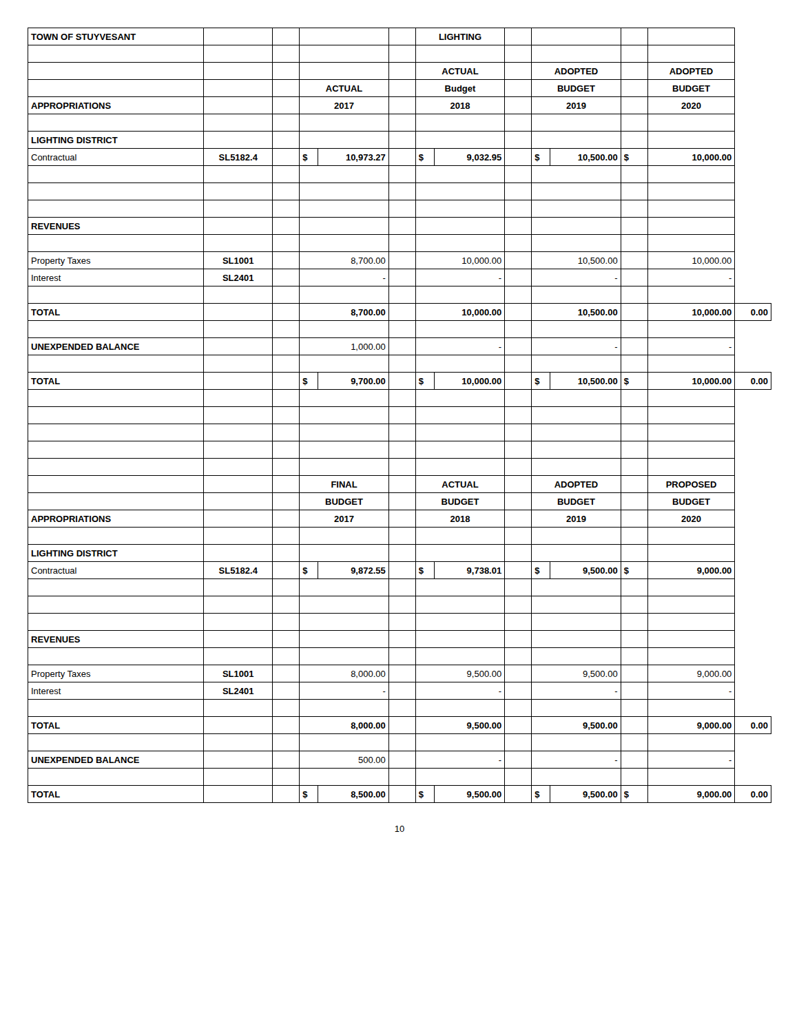| TOWN OF STUYVESANT | | | | | LIGHTING | | | | |
| | | | | | ACTUAL | | ADOPTED | | ADOPTED |
| | | | ACTUAL | | Budget | | BUDGET | | BUDGET |
| APPROPRIATIONS | | | 2017 | | 2018 | | 2019 | | 2020 |
| LIGHTING DISTRICT | | | | | | | | | |
| Contractual | SL5182.4 | | $ | 10,973.27 | | $ | 9,032.95 | | $ | 10,500.00 | $ | 10,000.00 |
| REVENUES | | | | | | | | | |
| Property Taxes | SL1001 | | 8,700.00 | | 10,000.00 | | 10,500.00 | | 10,000.00 |
| Interest | SL2401 | | - | | - | | - | | - |
| TOTAL | | | 8,700.00 | | 10,000.00 | | 10,500.00 | | 10,000.00 | 0.00 |
| UNEXPENDED BALANCE | | | 1,000.00 | | - | | - | | - |
| TOTAL | | | $ | 9,700.00 | | $ | 10,000.00 | | $ | 10,500.00 | $ | 10,000.00 | 0.00 |
| | | | FINAL | | ACTUAL | | ADOPTED | | PROPOSED |
| | | | BUDGET | | BUDGET | | BUDGET | | BUDGET |
| APPROPRIATIONS | | | 2017 | | 2018 | | 2019 | | 2020 |
| LIGHTING DISTRICT | | | | | | | | | |
| Contractual | SL5182.4 | | $ | 9,872.55 | | $ | 9,738.01 | | $ | 9,500.00 | $ | 9,000.00 |
| REVENUES | | | | | | | | | |
| Property Taxes | SL1001 | | 8,000.00 | | 9,500.00 | | 9,500.00 | | 9,000.00 |
| Interest | SL2401 | | - | | - | | - | | - |
| TOTAL | | | 8,000.00 | | 9,500.00 | | 9,500.00 | | 9,000.00 | 0.00 |
| UNEXPENDED BALANCE | | | 500.00 | | - | | - | | - |
| TOTAL | | | $ | 8,500.00 | | $ | 9,500.00 | | $ | 9,500.00 | $ | 9,000.00 | 0.00 |
10